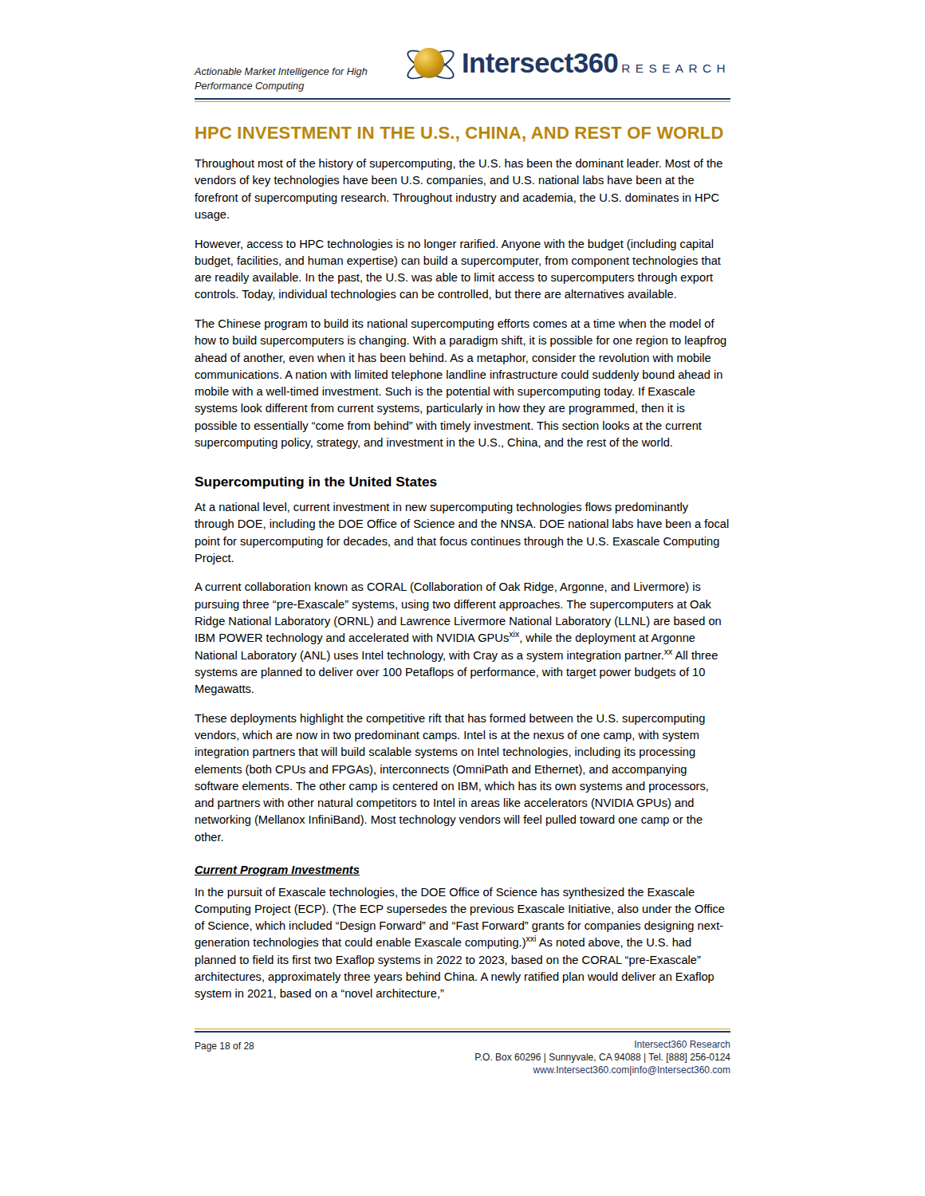Actionable Market Intelligence for High Performance Computing
Intersect360 RESEARCH
HPC INVESTMENT IN THE U.S., CHINA, AND REST OF WORLD
Throughout most of the history of supercomputing, the U.S. has been the dominant leader. Most of the vendors of key technologies have been U.S. companies, and U.S. national labs have been at the forefront of supercomputing research. Throughout industry and academia, the U.S. dominates in HPC usage.
However, access to HPC technologies is no longer rarified. Anyone with the budget (including capital budget, facilities, and human expertise) can build a supercomputer, from component technologies that are readily available. In the past, the U.S. was able to limit access to supercomputers through export controls. Today, individual technologies can be controlled, but there are alternatives available.
The Chinese program to build its national supercomputing efforts comes at a time when the model of how to build supercomputers is changing. With a paradigm shift, it is possible for one region to leapfrog ahead of another, even when it has been behind. As a metaphor, consider the revolution with mobile communications. A nation with limited telephone landline infrastructure could suddenly bound ahead in mobile with a well-timed investment. Such is the potential with supercomputing today. If Exascale systems look different from current systems, particularly in how they are programmed, then it is possible to essentially “come from behind” with timely investment. This section looks at the current supercomputing policy, strategy, and investment in the U.S., China, and the rest of the world.
Supercomputing in the United States
At a national level, current investment in new supercomputing technologies flows predominantly through DOE, including the DOE Office of Science and the NNSA. DOE national labs have been a focal point for supercomputing for decades, and that focus continues through the U.S. Exascale Computing Project.
A current collaboration known as CORAL (Collaboration of Oak Ridge, Argonne, and Livermore) is pursuing three “pre-Exascale” systems, using two different approaches. The supercomputers at Oak Ridge National Laboratory (ORNL) and Lawrence Livermore National Laboratory (LLNL) are based on IBM POWER technology and accelerated with NVIDIA GPUsxix, while the deployment at Argonne National Laboratory (ANL) uses Intel technology, with Cray as a system integration partner.xx All three systems are planned to deliver over 100 Petaflops of performance, with target power budgets of 10 Megawatts.
These deployments highlight the competitive rift that has formed between the U.S. supercomputing vendors, which are now in two predominant camps. Intel is at the nexus of one camp, with system integration partners that will build scalable systems on Intel technologies, including its processing elements (both CPUs and FPGAs), interconnects (OmniPath and Ethernet), and accompanying software elements. The other camp is centered on IBM, which has its own systems and processors, and partners with other natural competitors to Intel in areas like accelerators (NVIDIA GPUs) and networking (Mellanox InfiniBand). Most technology vendors will feel pulled toward one camp or the other.
Current Program Investments
In the pursuit of Exascale technologies, the DOE Office of Science has synthesized the Exascale Computing Project (ECP). (The ECP supersedes the previous Exascale Initiative, also under the Office of Science, which included “Design Forward” and “Fast Forward” grants for companies designing next-generation technologies that could enable Exascale computing.)xxi As noted above, the U.S. had planned to field its first two Exaflop systems in 2022 to 2023, based on the CORAL “pre-Exascale” architectures, approximately three years behind China. A newly ratified plan would deliver an Exaflop system in 2021, based on a “novel architecture,”
Page 18 of 28
Intersect360 Research
P.O. Box 60296 | Sunnyvale, CA 94088 | Tel. [888] 256-0124
www.Intersect360.com|info@Intersect360.com